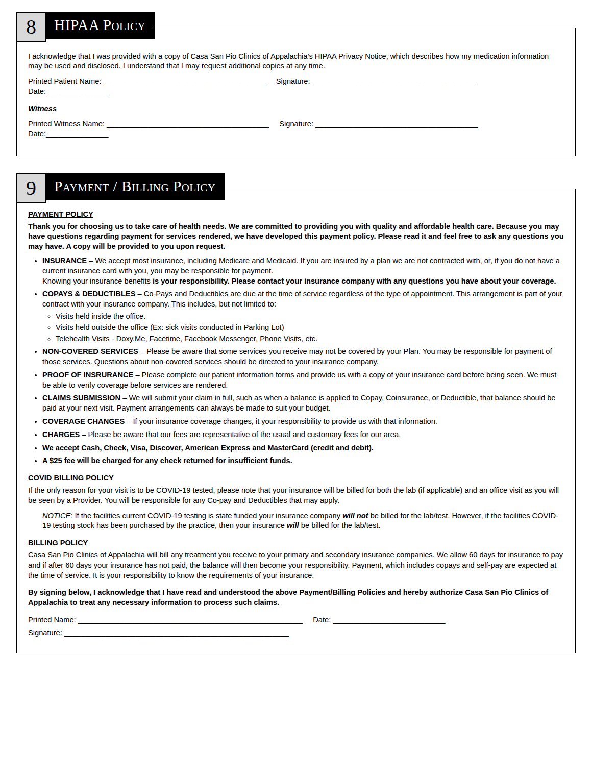8
HIPAA Policy
I acknowledge that I was provided with a copy of Casa San Pio Clinics of Appalachia’s HIPAA Privacy Notice, which describes how my medication information may be used and disclosed. I understand that I may request additional copies at any time.
Printed Patient Name: _______________________________________ Signature: _______________________________________ Date:_______________
Witness
Printed Witness Name: _______________________________________ Signature: _______________________________________ Date:_______________
9
Payment / Billing Policy
PAYMENT POLICY
Thank you for choosing us to take care of health needs. We are committed to providing you with quality and affordable health care. Because you may have questions regarding payment for services rendered, we have developed this payment policy. Please read it and feel free to ask any questions you may have. A copy will be provided to you upon request.
INSURANCE – We accept most insurance, including Medicare and Medicaid. If you are insured by a plan we are not contracted with, or, if you do not have a current insurance card with you, you may be responsible for payment.
Knowing your insurance benefits is your responsibility. Please contact your insurance company with any questions you have about your coverage.
COPAYS & DEDUCTIBLES – Co-Pays and Deductibles are due at the time of service regardless of the type of appointment. This arrangement is part of your contract with your insurance company. This includes, but not limited to:
Visits held inside the office.
Visits held outside the office (Ex: sick visits conducted in Parking Lot)
Telehealth Visits - Doxy.Me, Facetime, Facebook Messenger, Phone Visits, etc.
NON-COVERED SERVICES – Please be aware that some services you receive may not be covered by your Plan. You may be responsible for payment of those services. Questions about non-covered services should be directed to your insurance company.
PROOF OF INSRURANCE – Please complete our patient information forms and provide us with a copy of your insurance card before being seen. We must be able to verify coverage before services are rendered.
CLAIMS SUBMISSION – We will submit your claim in full, such as when a balance is applied to Copay, Coinsurance, or Deductible, that balance should be paid at your next visit. Payment arrangements can always be made to suit your budget.
COVERAGE CHANGES – If your insurance coverage changes, it your responsibility to provide us with that information.
CHARGES – Please be aware that our fees are representative of the usual and customary fees for our area.
We accept Cash, Check, Visa, Discover, American Express and MasterCard (credit and debit).
A $25 fee will be charged for any check returned for insufficient funds.
COVID BILLING POLICY
If the only reason for your visit is to be COVID-19 tested, please note that your insurance will be billed for both the lab (if applicable) and an office visit as you will be seen by a Provider. You will be responsible for any Co-pay and Deductibles that may apply.
NOTICE: If the facilities current COVID-19 testing is state funded your insurance company will not be billed for the lab/test. However, if the facilities COVID-19 testing stock has been purchased by the practice, then your insurance will be billed for the lab/test.
BILLING POLICY
Casa San Pio Clinics of Appalachia will bill any treatment you receive to your primary and secondary insurance companies. We allow 60 days for insurance to pay and if after 60 days your insurance has not paid, the balance will then become your responsibility. Payment, which includes copays and self-pay are expected at the time of service. It is your responsibility to know the requirements of your insurance.
By signing below, I acknowledge that I have read and understood the above Payment/Billing Policies and hereby authorize Casa San Pio Clinics of Appalachia to treat any necessary information to process such claims.
Printed Name: ______________________________________________________ Date: ___________________________
Signature: ______________________________________________________